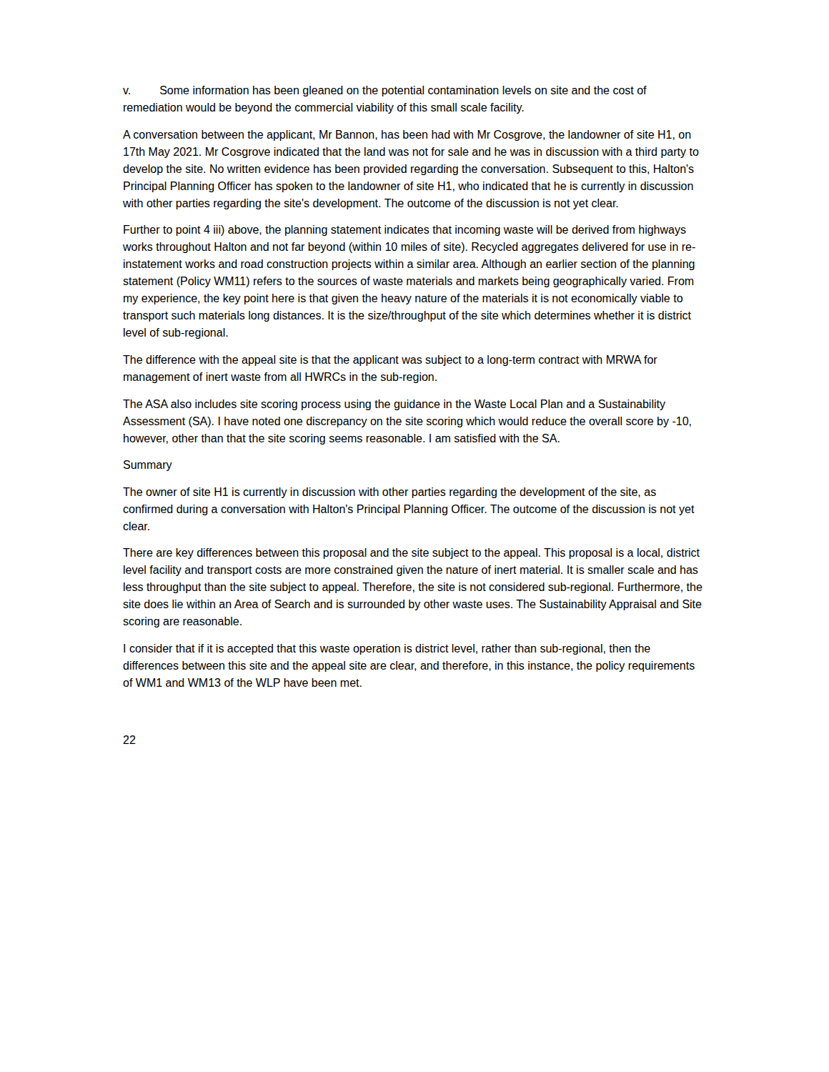v. Some information has been gleaned on the potential contamination levels on site and the cost of remediation would be beyond the commercial viability of this small scale facility.
A conversation between the applicant, Mr Bannon, has been had with Mr Cosgrove, the landowner of site H1, on 17th May 2021. Mr Cosgrove indicated that the land was not for sale and he was in discussion with a third party to develop the site. No written evidence has been provided regarding the conversation. Subsequent to this, Halton's Principal Planning Officer has spoken to the landowner of site H1, who indicated that he is currently in discussion with other parties regarding the site's development. The outcome of the discussion is not yet clear.
Further to point 4 iii) above, the planning statement indicates that incoming waste will be derived from highways works throughout Halton and not far beyond (within 10 miles of site). Recycled aggregates delivered for use in re-instatement works and road construction projects within a similar area. Although an earlier section of the planning statement (Policy WM11) refers to the sources of waste materials and markets being geographically varied. From my experience, the key point here is that given the heavy nature of the materials it is not economically viable to transport such materials long distances. It is the size/throughput of the site which determines whether it is district level of sub-regional.
The difference with the appeal site is that the applicant was subject to a long-term contract with MRWA for management of inert waste from all HWRCs in the sub-region.
The ASA also includes site scoring process using the guidance in the Waste Local Plan and a Sustainability Assessment (SA). I have noted one discrepancy on the site scoring which would reduce the overall score by -10, however, other than that the site scoring seems reasonable. I am satisfied with the SA.
Summary
The owner of site H1 is currently in discussion with other parties regarding the development of the site, as confirmed during a conversation with Halton's Principal Planning Officer. The outcome of the discussion is not yet clear.
There are key differences between this proposal and the site subject to the appeal. This proposal is a local, district level facility and transport costs are more constrained given the nature of inert material. It is smaller scale and has less throughput than the site subject to appeal. Therefore, the site is not considered sub-regional. Furthermore, the site does lie within an Area of Search and is surrounded by other waste uses. The Sustainability Appraisal and Site scoring are reasonable.
I consider that if it is accepted that this waste operation is district level, rather than sub-regional, then the differences between this site and the appeal site are clear, and therefore, in this instance, the policy requirements of WM1 and WM13 of the WLP have been met.
22